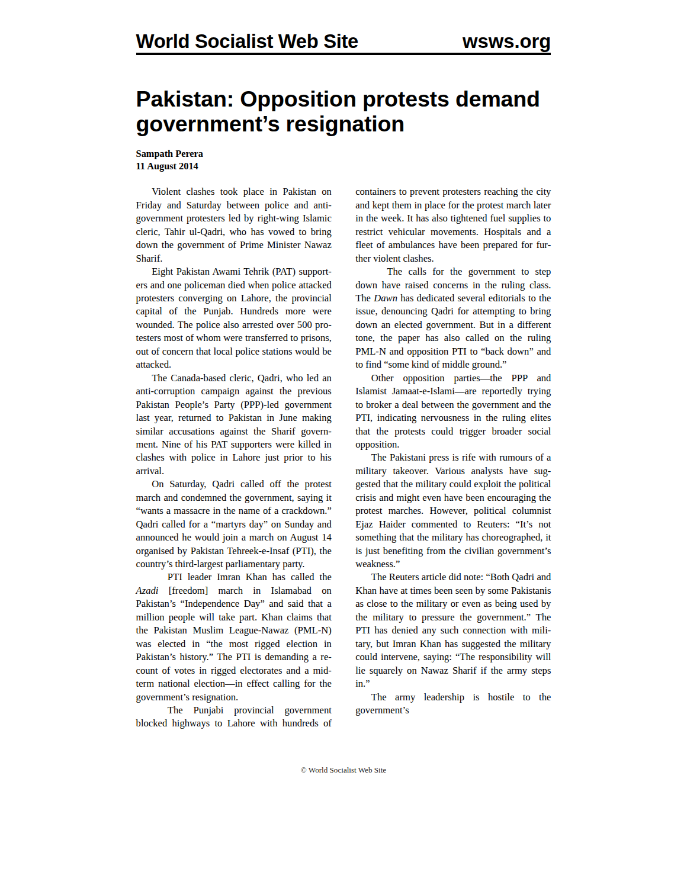World Socialist Web Site
wsws.org
Pakistan: Opposition protests demand government’s resignation
Sampath Perera 11 August 2014
Violent clashes took place in Pakistan on Friday and Saturday between police and anti-government protesters led by right-wing Islamic cleric, Tahir ul-Qadri, who has vowed to bring down the government of Prime Minister Nawaz Sharif.
Eight Pakistan Awami Tehrik (PAT) supporters and one policeman died when police attacked protesters converging on Lahore, the provincial capital of the Punjab. Hundreds more were wounded. The police also arrested over 500 protesters most of whom were transferred to prisons, out of concern that local police stations would be attacked.
The Canada-based cleric, Qadri, who led an anti-corruption campaign against the previous Pakistan People’s Party (PPP)-led government last year, returned to Pakistan in June making similar accusations against the Sharif government. Nine of his PAT supporters were killed in clashes with police in Lahore just prior to his arrival.
On Saturday, Qadri called off the protest march and condemned the government, saying it “wants a massacre in the name of a crackdown.” Qadri called for a “martyrs day” on Sunday and announced he would join a march on August 14 organised by Pakistan Tehreek-e-Insaf (PTI), the country’s third-largest parliamentary party.
PTI leader Imran Khan has called the Azadi [freedom] march in Islamabad on Pakistan’s “Independence Day” and said that a million people will take part. Khan claims that the Pakistan Muslim League-Nawaz (PML-N) was elected in “the most rigged election in Pakistan’s history.” The PTI is demanding a recount of votes in rigged electorates and a mid-term national election—in effect calling for the government’s resignation.
The Punjabi provincial government blocked highways to Lahore with hundreds of containers to prevent protesters reaching the city and kept them in place for the protest march later in the week. It has also tightened fuel supplies to restrict vehicular movements. Hospitals and a fleet of ambulances have been prepared for further violent clashes.
The calls for the government to step down have raised concerns in the ruling class. The Dawn has dedicated several editorials to the issue, denouncing Qadri for attempting to bring down an elected government. But in a different tone, the paper has also called on the ruling PML-N and opposition PTI to “back down” and to find “some kind of middle ground.”
Other opposition parties—the PPP and Islamist Jamaat-e-Islami—are reportedly trying to broker a deal between the government and the PTI, indicating nervousness in the ruling elites that the protests could trigger broader social opposition.
The Pakistani press is rife with rumours of a military takeover. Various analysts have suggested that the military could exploit the political crisis and might even have been encouraging the protest marches. However, political columnist Ejaz Haider commented to Reuters: “It’s not something that the military has choreographed, it is just benefiting from the civilian government’s weakness.”
The Reuters article did note: “Both Qadri and Khan have at times been seen by some Pakistanis as close to the military or even as being used by the military to pressure the government.” The PTI has denied any such connection with military, but Imran Khan has suggested the military could intervene, saying: “The responsibility will lie squarely on Nawaz Sharif if the army steps in.”
The army leadership is hostile to the government’s
© World Socialist Web Site